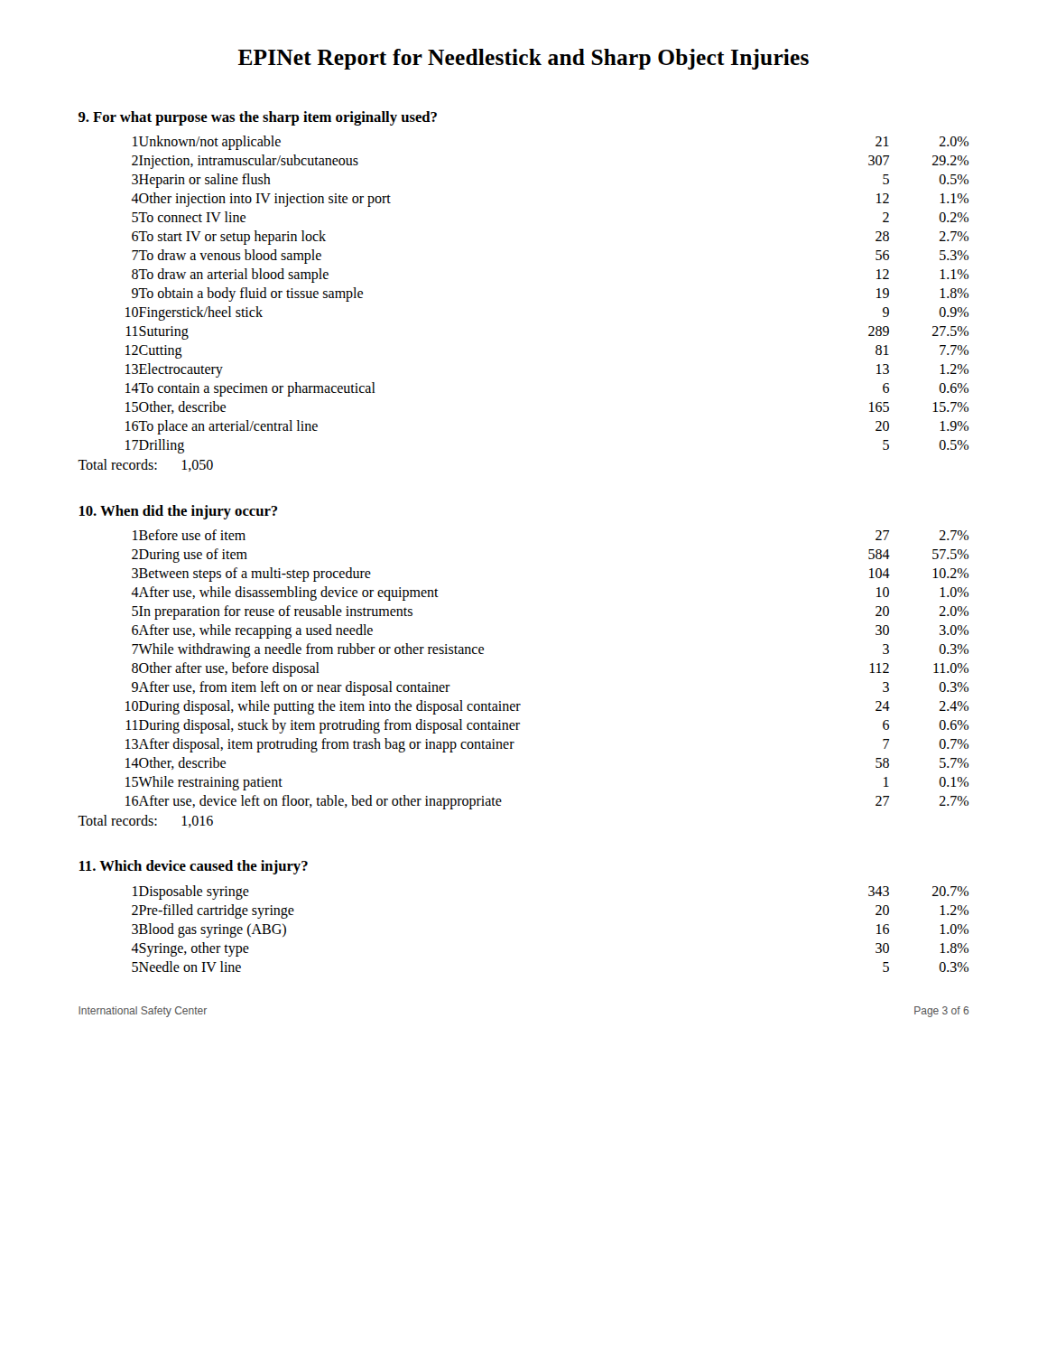EPINet Report for Needlestick and Sharp Object Injuries
9. For what purpose was the sharp item originally used?
| 1 | Unknown/not applicable | 21 | 2.0% |
| 2 | Injection, intramuscular/subcutaneous | 307 | 29.2% |
| 3 | Heparin or saline flush | 5 | 0.5% |
| 4 | Other injection into IV injection site or port | 12 | 1.1% |
| 5 | To connect IV line | 2 | 0.2% |
| 6 | To start IV or setup heparin lock | 28 | 2.7% |
| 7 | To draw a venous blood sample | 56 | 5.3% |
| 8 | To draw an arterial blood sample | 12 | 1.1% |
| 9 | To obtain a body fluid or tissue sample | 19 | 1.8% |
| 10 | Fingerstick/heel stick | 9 | 0.9% |
| 11 | Suturing | 289 | 27.5% |
| 12 | Cutting | 81 | 7.7% |
| 13 | Electrocautery | 13 | 1.2% |
| 14 | To contain a specimen or pharmaceutical | 6 | 0.6% |
| 15 | Other, describe | 165 | 15.7% |
| 16 | To place an arterial/central line | 20 | 1.9% |
| 17 | Drilling | 5 | 0.5% |
Total records:1,050
10. When did the injury occur?
| 1 | Before use of item | 27 | 2.7% |
| 2 | During use of item | 584 | 57.5% |
| 3 | Between steps of a multi-step procedure | 104 | 10.2% |
| 4 | After use, while disassembling device or equipment | 10 | 1.0% |
| 5 | In preparation for reuse of reusable instruments | 20 | 2.0% |
| 6 | After use, while recapping a used needle | 30 | 3.0% |
| 7 | While withdrawing a needle from rubber or other resistance | 3 | 0.3% |
| 8 | Other after use, before disposal | 112 | 11.0% |
| 9 | After use, from item left on or near disposal container | 3 | 0.3% |
| 10 | During disposal, while putting the item into the disposal container | 24 | 2.4% |
| 11 | During disposal, stuck by item protruding from disposal container | 6 | 0.6% |
| 13 | After disposal, item protruding from trash bag or inapp container | 7 | 0.7% |
| 14 | Other, describe | 58 | 5.7% |
| 15 | While restraining patient | 1 | 0.1% |
| 16 | After use, device left on floor, table, bed or other inappropriate | 27 | 2.7% |
Total records:1,016
11. Which device caused the injury?
| 1 | Disposable syringe | 343 | 20.7% |
| 2 | Pre-filled cartridge syringe | 20 | 1.2% |
| 3 | Blood gas syringe (ABG) | 16 | 1.0% |
| 4 | Syringe, other type | 30 | 1.8% |
| 5 | Needle on IV line | 5 | 0.3% |
International Safety Center Page 3 of 6